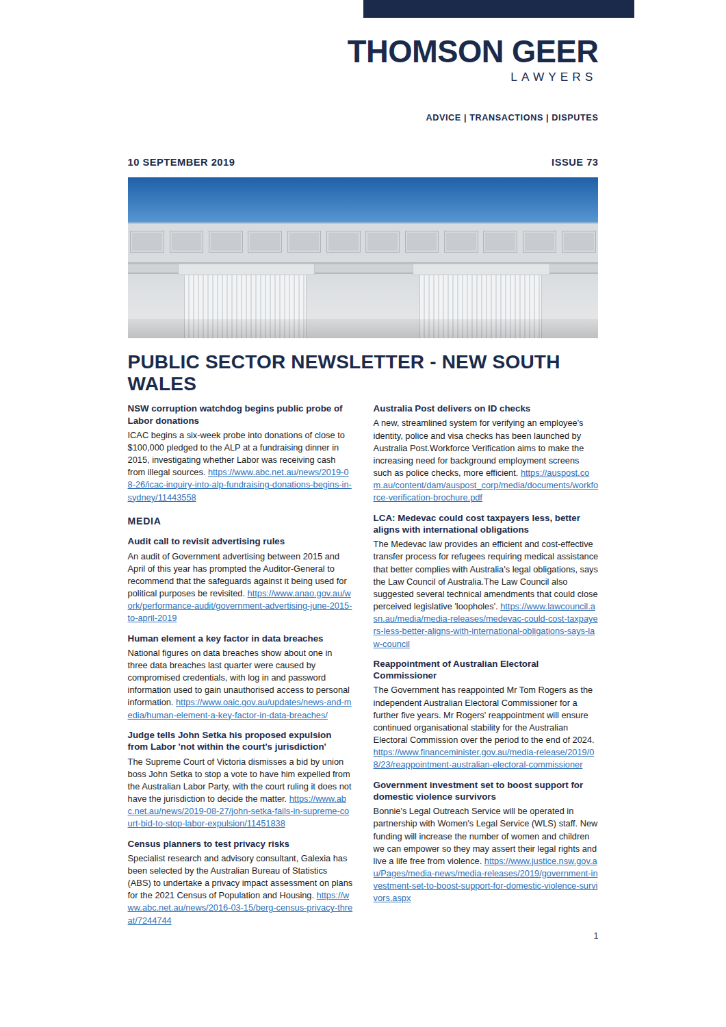THOMSON GEER
LAWYERS
ADVICE | TRANSACTIONS | DISPUTES
10 SEPTEMBER 2019 ISSUE 73
PUBLIC SECTOR NEWSLETTER - NEW SOUTH WALES
NSW corruption watchdog begins public probe of Labor donations
ICAC begins a six-week probe into donations of close to $100,000 pledged to the ALP at a fundraising dinner in 2015, investigating whether Labor was receiving cash from illegal sources. https://www.abc.net.au/news/2019-08-26/icac-inquiry-into-alp-fundraising-donations-begins-in-sydney/11443558
MEDIA
Audit call to revisit advertising rules
An audit of Government advertising between 2015 and April of this year has prompted the Auditor-General to recommend that the safeguards against it being used for political purposes be revisited. https://www.anao.gov.au/work/performance-audit/government-advertising-june-2015-to-april-2019
Human element a key factor in data breaches
National figures on data breaches show about one in three data breaches last quarter were caused by compromised credentials, with log in and password information used to gain unauthorised access to personal information. https://www.oaic.gov.au/updates/news-and-media/human-element-a-key-factor-in-data-breaches/
Judge tells John Setka his proposed expulsion from Labor 'not within the court's jurisdiction'
The Supreme Court of Victoria dismisses a bid by union boss John Setka to stop a vote to have him expelled from the Australian Labor Party, with the court ruling it does not have the jurisdiction to decide the matter. https://www.abc.net.au/news/2019-08-27/john-setka-fails-in-supreme-court-bid-to-stop-labor-expulsion/11451838
Census planners to test privacy risks
Specialist research and advisory consultant, Galexia has been selected by the Australian Bureau of Statistics (ABS) to undertake a privacy impact assessment on plans for the 2021 Census of Population and Housing. https://www.abc.net.au/news/2016-03-15/berg-census-privacy-threat/7244744
Australia Post delivers on ID checks
A new, streamlined system for verifying an employee's identity, police and visa checks has been launched by Australia Post.Workforce Verification aims to make the increasing need for background employment screens such as police checks, more efficient. https://auspost.com.au/content/dam/auspost_corp/media/documents/workforce-verification-brochure.pdf
LCA: Medevac could cost taxpayers less, better aligns with international obligations
The Medevac law provides an efficient and cost-effective transfer process for refugees requiring medical assistance that better complies with Australia's legal obligations, says the Law Council of Australia.The Law Council also suggested several technical amendments that could close perceived legislative 'loopholes'. https://www.lawcouncil.asn.au/media/media-releases/medevac-could-cost-taxpayers-less-better-aligns-with-international-obligations-says-law-council
Reappointment of Australian Electoral Commissioner
The Government has reappointed Mr Tom Rogers as the independent Australian Electoral Commissioner for a further five years. Mr Rogers' reappointment will ensure continued organisational stability for the Australian Electoral Commission over the period to the end of 2024. https://www.financeminister.gov.au/media-release/2019/08/23/reappointment-australian-electoral-commissioner
Government investment set to boost support for domestic violence survivors
Bonnie's Legal Outreach Service will be operated in partnership with Women's Legal Service (WLS) staff. New funding will increase the number of women and children we can empower so they may assert their legal rights and live a life free from violence. https://www.justice.nsw.gov.au/Pages/media-news/media-releases/2019/government-investment-set-to-boost-support-for-domestic-violence-survivors.aspx
1